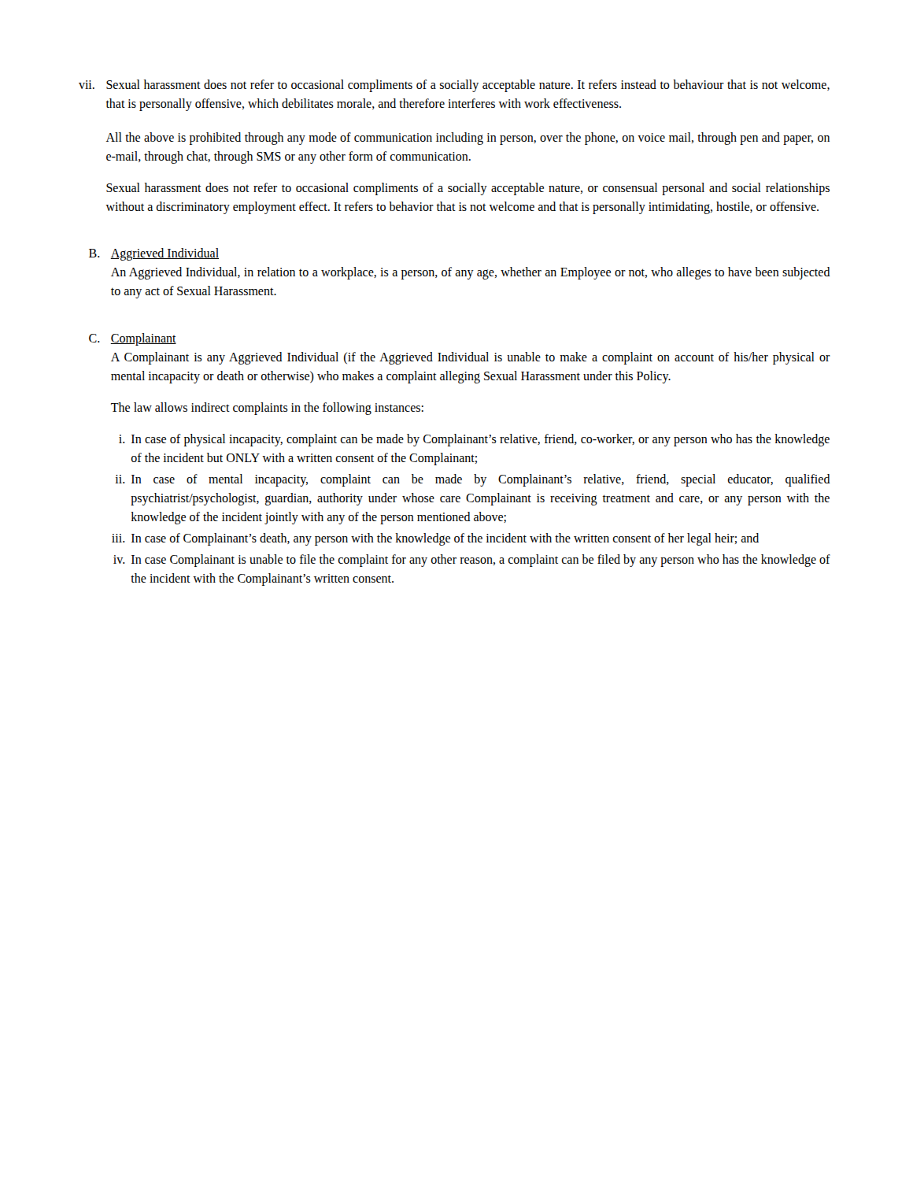Sexual harassment does not refer to occasional compliments of a socially acceptable nature. It refers instead to behaviour that is not welcome, that is personally offensive, which debilitates morale, and therefore interferes with work effectiveness.
All the above is prohibited through any mode of communication including in person, over the phone, on voice mail, through pen and paper, on e-mail, through chat, through SMS or any other form of communication.
Sexual harassment does not refer to occasional compliments of a socially acceptable nature, or consensual personal and social relationships without a discriminatory employment effect. It refers to behavior that is not welcome and that is personally intimidating, hostile, or offensive.
Aggrieved Individual
An Aggrieved Individual, in relation to a workplace, is a person, of any age, whether an Employee or not, who alleges to have been subjected to any act of Sexual Harassment.
Complainant
A Complainant is any Aggrieved Individual (if the Aggrieved Individual is unable to make a complaint on account of his/her physical or mental incapacity or death or otherwise) who makes a complaint alleging Sexual Harassment under this Policy.
The law allows indirect complaints in the following instances:
In case of physical incapacity, complaint can be made by Complainant’s relative, friend, co-worker, or any person who has the knowledge of the incident but ONLY with a written consent of the Complainant;
In case of mental incapacity, complaint can be made by Complainant’s relative, friend, special educator, qualified psychiatrist/psychologist, guardian, authority under whose care Complainant is receiving treatment and care, or any person with the knowledge of the incident jointly with any of the person mentioned above;
In case of Complainant’s death, any person with the knowledge of the incident with the written consent of her legal heir; and
In case Complainant is unable to file the complaint for any other reason, a complaint can be filed by any person who has the knowledge of the incident with the Complainant’s written consent.